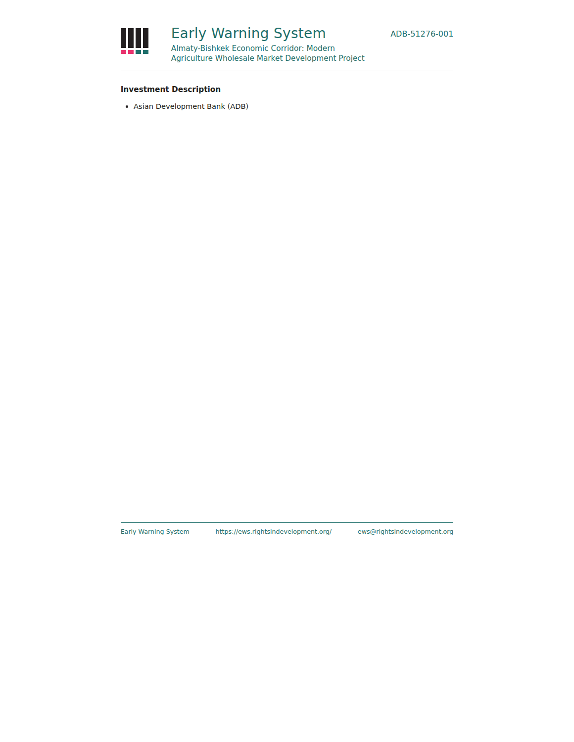Early Warning System
Almaty-Bishkek Economic Corridor: Modern Agriculture Wholesale Market Development Project
ADB-51276-001
Investment Description
Asian Development Bank (ADB)
Early Warning System
https://ews.rightsindevelopment.org/
ews@rightsindevelopment.org